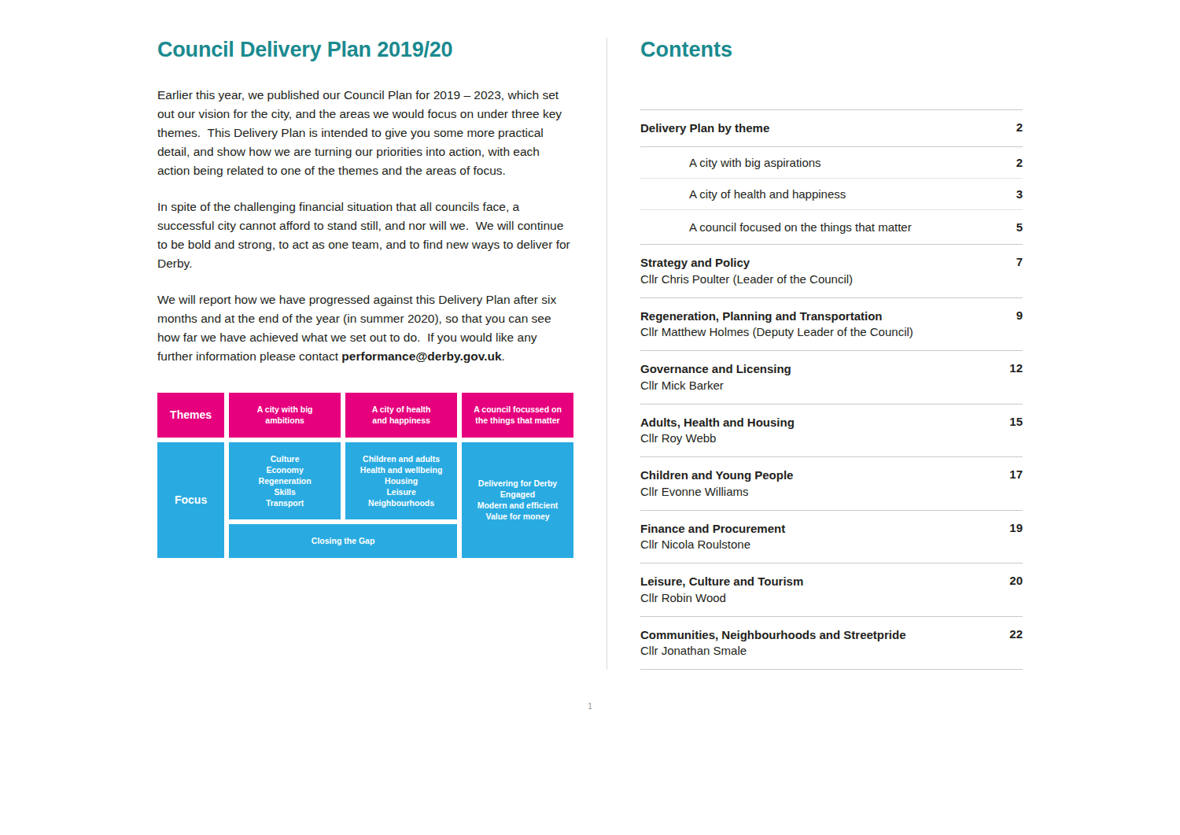Council Delivery Plan 2019/20
Earlier this year, we published our Council Plan for 2019 – 2023, which set out our vision for the city, and the areas we would focus on under three key themes. This Delivery Plan is intended to give you some more practical detail, and show how we are turning our priorities into action, with each action being related to one of the themes and the areas of focus.
In spite of the challenging financial situation that all councils face, a successful city cannot afford to stand still, and nor will we. We will continue to be bold and strong, to act as one team, and to find new ways to deliver for Derby.
We will report how we have progressed against this Delivery Plan after six months and at the end of the year (in summer 2020), so that you can see how far we have achieved what we set out to do. If you would like any further information please contact performance@derby.gov.uk.
Themes
A city with big
ambitions
A city of health
and happiness
A council focussed on
the things that matter
Focus
Culture
Economy
Regeneration
Skills
Transport
Children and adults
Health and wellbeing
Housing
Leisure
Neighbourhoods
Delivering for Derby
Engaged
Modern and efficient
Value for money
Closing the Gap
Contents
| Delivery Plan by theme | 2 |
| A city with big aspirations | 2 |
| A city of health and happiness | 3 |
| A council focused on the things that matter | 5 |
| Strategy and Policy Cllr Chris Poulter (Leader of the Council) | 7 |
| Regeneration, Planning and Transportation Cllr Matthew Holmes (Deputy Leader of the Council) | 9 |
| Governance and Licensing Cllr Mick Barker | 12 |
| Adults, Health and Housing Cllr Roy Webb | 15 |
| Children and Young People Cllr Evonne Williams | 17 |
| Finance and Procurement Cllr Nicola Roulstone | 19 |
| Leisure, Culture and Tourism Cllr Robin Wood | 20 |
| Communities, Neighbourhoods and Streetpride Cllr Jonathan Smale | 22 |
1